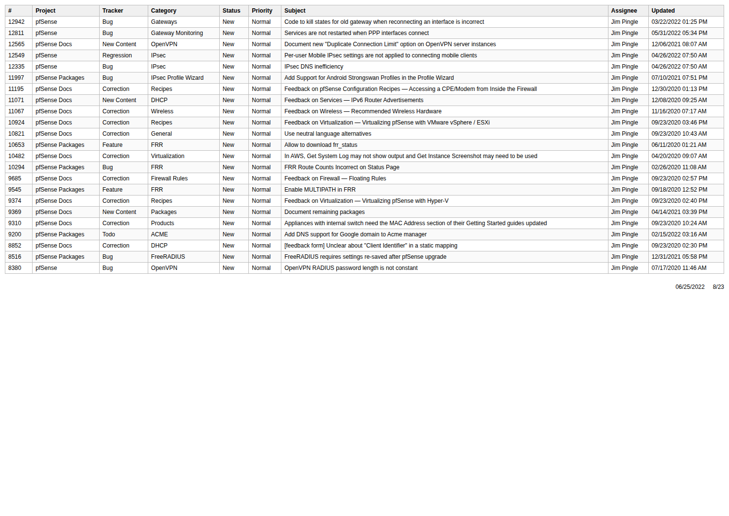Redmine issue list
| # | Project | Tracker | Category | Status | Priority | Subject | Assignee | Updated |
| --- | --- | --- | --- | --- | --- | --- | --- | --- |
| 12942 | pfSense | Bug | Gateways | New | Normal | Code to kill states for old gateway when reconnecting an interface is incorrect | Jim Pingle | 03/22/2022 01:25 PM |
| 12811 | pfSense | Bug | Gateway Monitoring | New | Normal | Services are not restarted when PPP interfaces connect | Jim Pingle | 05/31/2022 05:34 PM |
| 12565 | pfSense Docs | New Content | OpenVPN | New | Normal | Document new "Duplicate Connection Limit" option on OpenVPN server instances | Jim Pingle | 12/06/2021 08:07 AM |
| 12549 | pfSense | Regression | IPsec | New | Normal | Per-user Mobile IPsec settings are not applied to connecting mobile clients | Jim Pingle | 04/26/2022 07:50 AM |
| 12335 | pfSense | Bug | IPsec | New | Normal | IPsec DNS inefficiency | Jim Pingle | 04/26/2022 07:50 AM |
| 11997 | pfSense Packages | Bug | IPsec Profile Wizard | New | Normal | Add Support for Android Strongswan Profiles in the Profile Wizard | Jim Pingle | 07/10/2021 07:51 PM |
| 11195 | pfSense Docs | Correction | Recipes | New | Normal | Feedback on pfSense Configuration Recipes — Accessing a CPE/Modem from Inside the Firewall | Jim Pingle | 12/30/2020 01:13 PM |
| 11071 | pfSense Docs | New Content | DHCP | New | Normal | Feedback on Services — IPv6 Router Advertisements | Jim Pingle | 12/08/2020 09:25 AM |
| 11067 | pfSense Docs | Correction | Wireless | New | Normal | Feedback on Wireless — Recommended Wireless Hardware | Jim Pingle | 11/16/2020 07:17 AM |
| 10924 | pfSense Docs | Correction | Recipes | New | Normal | Feedback on Virtualization — Virtualizing pfSense with VMware vSphere / ESXi | Jim Pingle | 09/23/2020 03:46 PM |
| 10821 | pfSense Docs | Correction | General | New | Normal | Use neutral language alternatives | Jim Pingle | 09/23/2020 10:43 AM |
| 10653 | pfSense Packages | Feature | FRR | New | Normal | Allow to download frr_status | Jim Pingle | 06/11/2020 01:21 AM |
| 10482 | pfSense Docs | Correction | Virtualization | New | Normal | In AWS, Get System Log may not show output and Get Instance Screenshot may need to be used | Jim Pingle | 04/20/2020 09:07 AM |
| 10294 | pfSense Packages | Bug | FRR | New | Normal | FRR Route Counts Incorrect on Status Page | Jim Pingle | 02/26/2020 11:08 AM |
| 9685 | pfSense Docs | Correction | Firewall Rules | New | Normal | Feedback on Firewall — Floating Rules | Jim Pingle | 09/23/2020 02:57 PM |
| 9545 | pfSense Packages | Feature | FRR | New | Normal | Enable MULTIPATH in FRR | Jim Pingle | 09/18/2020 12:52 PM |
| 9374 | pfSense Docs | Correction | Recipes | New | Normal | Feedback on Virtualization — Virtualizing pfSense with Hyper-V | Jim Pingle | 09/23/2020 02:40 PM |
| 9369 | pfSense Docs | New Content | Packages | New | Normal | Document remaining packages | Jim Pingle | 04/14/2021 03:39 PM |
| 9310 | pfSense Docs | Correction | Products | New | Normal | Appliances with internal switch need the MAC Address section of their Getting Started guides updated | Jim Pingle | 09/23/2020 10:24 AM |
| 9200 | pfSense Packages | Todo | ACME | New | Normal | Add DNS support for Google domain to Acme manager | Jim Pingle | 02/15/2022 03:16 AM |
| 8852 | pfSense Docs | Correction | DHCP | New | Normal | [feedback form] Unclear about "Client Identifier" in a static mapping | Jim Pingle | 09/23/2020 02:30 PM |
| 8516 | pfSense Packages | Bug | FreeRADIUS | New | Normal | FreeRADIUS requires settings re-saved after pfSense upgrade | Jim Pingle | 12/31/2021 05:58 PM |
| 8380 | pfSense | Bug | OpenVPN | New | Normal | OpenVPN RADIUS password length is not constant | Jim Pingle | 07/17/2020 11:46 AM |
06/25/2022 8/23